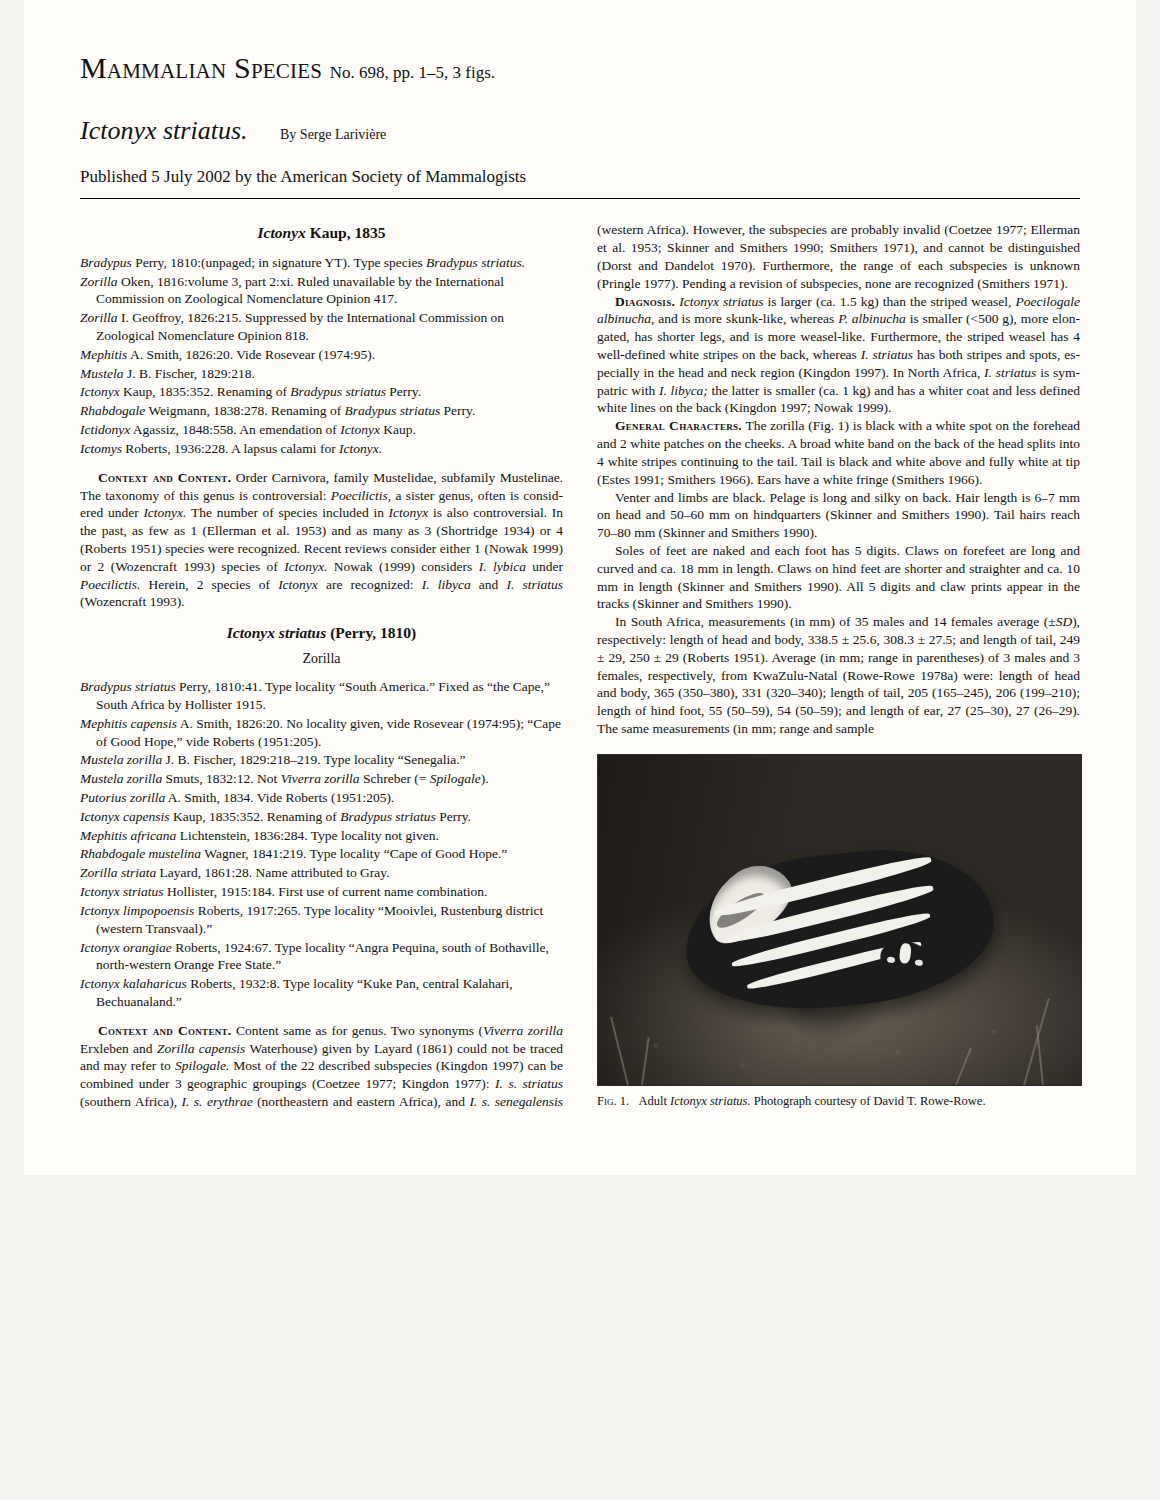Mammalian Species No. 698, pp. 1–5, 3 figs.
Ictonyx striatus. By Serge Larivière
Published 5 July 2002 by the American Society of Mammalogists
Ictonyx Kaup, 1835
Bradypus Perry, 1810:(unpaged; in signature YT). Type species Bradypus striatus.
Zorilla Oken, 1816:volume 3, part 2:xi. Ruled unavailable by the International Commission on Zoological Nomenclature Opinion 417.
Zorilla I. Geoffroy, 1826:215. Suppressed by the International Commission on Zoological Nomenclature Opinion 818.
Mephitis A. Smith, 1826:20. Vide Rosevear (1974:95).
Mustela J. B. Fischer, 1829:218.
Ictonyx Kaup, 1835:352. Renaming of Bradypus striatus Perry.
Rhabdogale Weigmann, 1838:278. Renaming of Bradypus striatus Perry.
Ictidonyx Agassiz, 1848:558. An emendation of Ictonyx Kaup.
Ictomys Roberts, 1936:228. A lapsus calami for Ictonyx.
Context and Content. Order Carnivora, family Mustelidae, subfamily Mustelinae. The taxonomy of this genus is controversial: Poecilictis, a sister genus, often is considered under Ictonyx. The number of species included in Ictonyx is also controversial. In the past, as few as 1 (Ellerman et al. 1953) and as many as 3 (Shortridge 1934) or 4 (Roberts 1951) species were recognized. Recent reviews consider either 1 (Nowak 1999) or 2 (Wozencraft 1993) species of Ictonyx. Nowak (1999) considers I. lybica under Poecilictis. Herein, 2 species of Ictonyx are recognized: I. libyca and I. striatus (Wozencraft 1993).
Ictonyx striatus (Perry, 1810)
Zorilla
Bradypus striatus Perry, 1810:41. Type locality “South America.” Fixed as “the Cape,” South Africa by Hollister 1915.
Mephitis capensis A. Smith, 1826:20. No locality given, vide Rosevear (1974:95); “Cape of Good Hope,” vide Roberts (1951:205).
Mustela zorilla J. B. Fischer, 1829:218–219. Type locality “Senegalia.”
Mustela zorilla Smuts, 1832:12. Not Viverra zorilla Schreber (= Spilogale).
Putorius zorilla A. Smith, 1834. Vide Roberts (1951:205).
Ictonyx capensis Kaup, 1835:352. Renaming of Bradypus striatus Perry.
Mephitis africana Lichtenstein, 1836:284. Type locality not given.
Rhabdogale mustelina Wagner, 1841:219. Type locality “Cape of Good Hope.”
Zorilla striata Layard, 1861:28. Name attributed to Gray.
Ictonyx striatus Hollister, 1915:184. First use of current name combination.
Ictonyx limpopoensis Roberts, 1917:265. Type locality “Mooivlei, Rustenburg district (western Transvaal).”
Ictonyx orangiae Roberts, 1924:67. Type locality “Angra Pequina, south of Bothaville, north-western Orange Free State.”
Ictonyx kalaharicus Roberts, 1932:8. Type locality “Kuke Pan, central Kalahari, Bechuanaland.”
Context and Content. Content same as for genus. Two synonyms (Viverra zorilla Erxleben and Zorilla capensis Waterhouse) given by Layard (1861) could not be traced and may refer to Spilogale. Most of the 22 described subspecies (Kingdon 1997) can be combined under 3 geographic groupings (Coetzee 1977; Kingdon 1977): I. s. striatus (southern Africa), I. s. erythrae (northeastern and eastern Africa), and I. s. senegalensis (western Africa). However, the subspecies are probably invalid (Coetzee 1977; Ellerman et al. 1953; Skinner and Smithers 1990; Smithers 1971), and cannot be distinguished (Dorst and Dandelot 1970). Furthermore, the range of each subspecies is unknown (Pringle 1977). Pending a revision of subspecies, none are recognized (Smithers 1971).
Diagnosis. Ictonyx striatus is larger (ca. 1.5 kg) than the striped weasel, Poecilogale albinucha, and is more skunk-like, whereas P. albinucha is smaller (<500 g), more elongated, has shorter legs, and is more weasel-like. Furthermore, the striped weasel has 4 well-defined white stripes on the back, whereas I. striatus has both stripes and spots, especially in the head and neck region (Kingdon 1997). In North Africa, I. striatus is sympatric with I. libyca; the latter is smaller (ca. 1 kg) and has a whiter coat and less defined white lines on the back (Kingdon 1997; Nowak 1999).
General Characters. The zorilla (Fig. 1) is black with a white spot on the forehead and 2 white patches on the cheeks. A broad white band on the back of the head splits into 4 white stripes continuing to the tail. Tail is black and white above and fully white at tip (Estes 1991; Smithers 1966). Ears have a white fringe (Smithers 1966).
Venter and limbs are black. Pelage is long and silky on back. Hair length is 6–7 mm on head and 50–60 mm on hindquarters (Skinner and Smithers 1990). Tail hairs reach 70–80 mm (Skinner and Smithers 1990).
Soles of feet are naked and each foot has 5 digits. Claws on forefeet are long and curved and ca. 18 mm in length. Claws on hind feet are shorter and straighter and ca. 10 mm in length (Skinner and Smithers 1990). All 5 digits and claw prints appear in the tracks (Skinner and Smithers 1990).
In South Africa, measurements (in mm) of 35 males and 14 females average (±SD), respectively: length of head and body, 338.5 ± 25.6, 308.3 ± 27.5; and length of tail, 249 ± 29, 250 ± 29 (Roberts 1951). Average (in mm; range in parentheses) of 3 males and 3 females, respectively, from KwaZulu-Natal (Rowe-Rowe 1978a) were: length of head and body, 365 (350–380), 331 (320–340); length of tail, 205 (165–245), 206 (199–210); length of hind foot, 55 (50–59), 54 (50–59); and length of ear, 27 (25–30), 27 (26–29). The same measurements (in mm; range and sample
Fig. 1. Adult Ictonyx striatus. Photograph courtesy of David T. Rowe-Rowe.